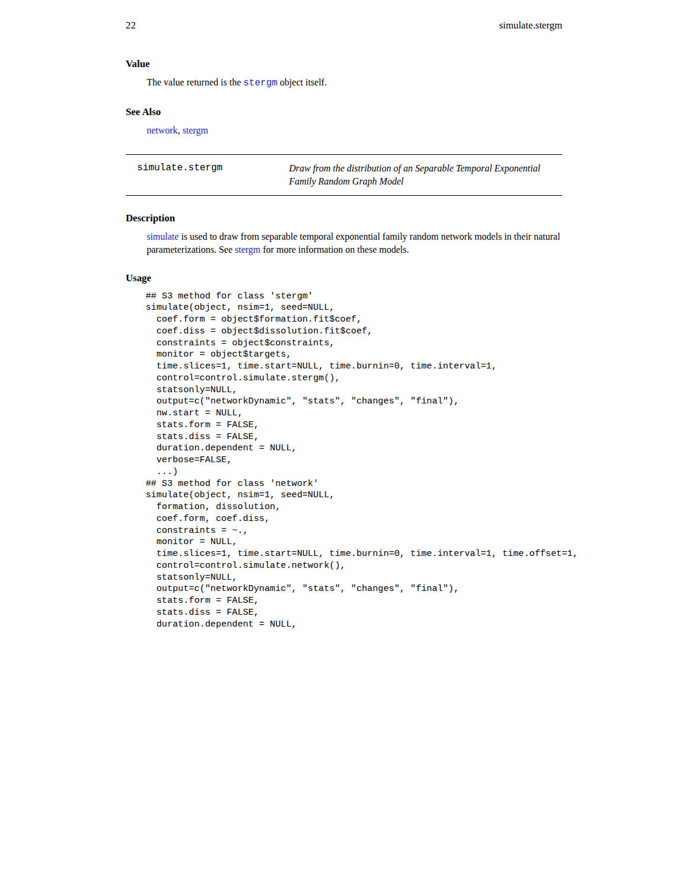22 simulate.stergm
Value
The value returned is the stergm object itself.
See Also
network, stergm
simulate.stergm Draw from the distribution of an Separable Temporal Exponential Family Random Graph Model
Description
simulate is used to draw from separable temporal exponential family random network models in their natural parameterizations. See stergm for more information on these models.
Usage
## S3 method for class 'stergm'
simulate(object, nsim=1, seed=NULL,
  coef.form = object$formation.fit$coef,
  coef.diss = object$dissolution.fit$coef,
  constraints = object$constraints,
  monitor = object$targets,
  time.slices=1, time.start=NULL, time.burnin=0, time.interval=1,
  control=control.simulate.stergm(),
  statsonly=NULL,
  output=c("networkDynamic", "stats", "changes", "final"),
  nw.start = NULL,
  stats.form = FALSE,
  stats.diss = FALSE,
  duration.dependent = NULL,
  verbose=FALSE,
  ...)
## S3 method for class 'network'
simulate(object, nsim=1, seed=NULL,
  formation, dissolution,
  coef.form, coef.diss,
  constraints = ~.,
  monitor = NULL,
  time.slices=1, time.start=NULL, time.burnin=0, time.interval=1, time.offset=1,
  control=control.simulate.network(),
  statsonly=NULL,
  output=c("networkDynamic", "stats", "changes", "final"),
  stats.form = FALSE,
  stats.diss = FALSE,
  duration.dependent = NULL,